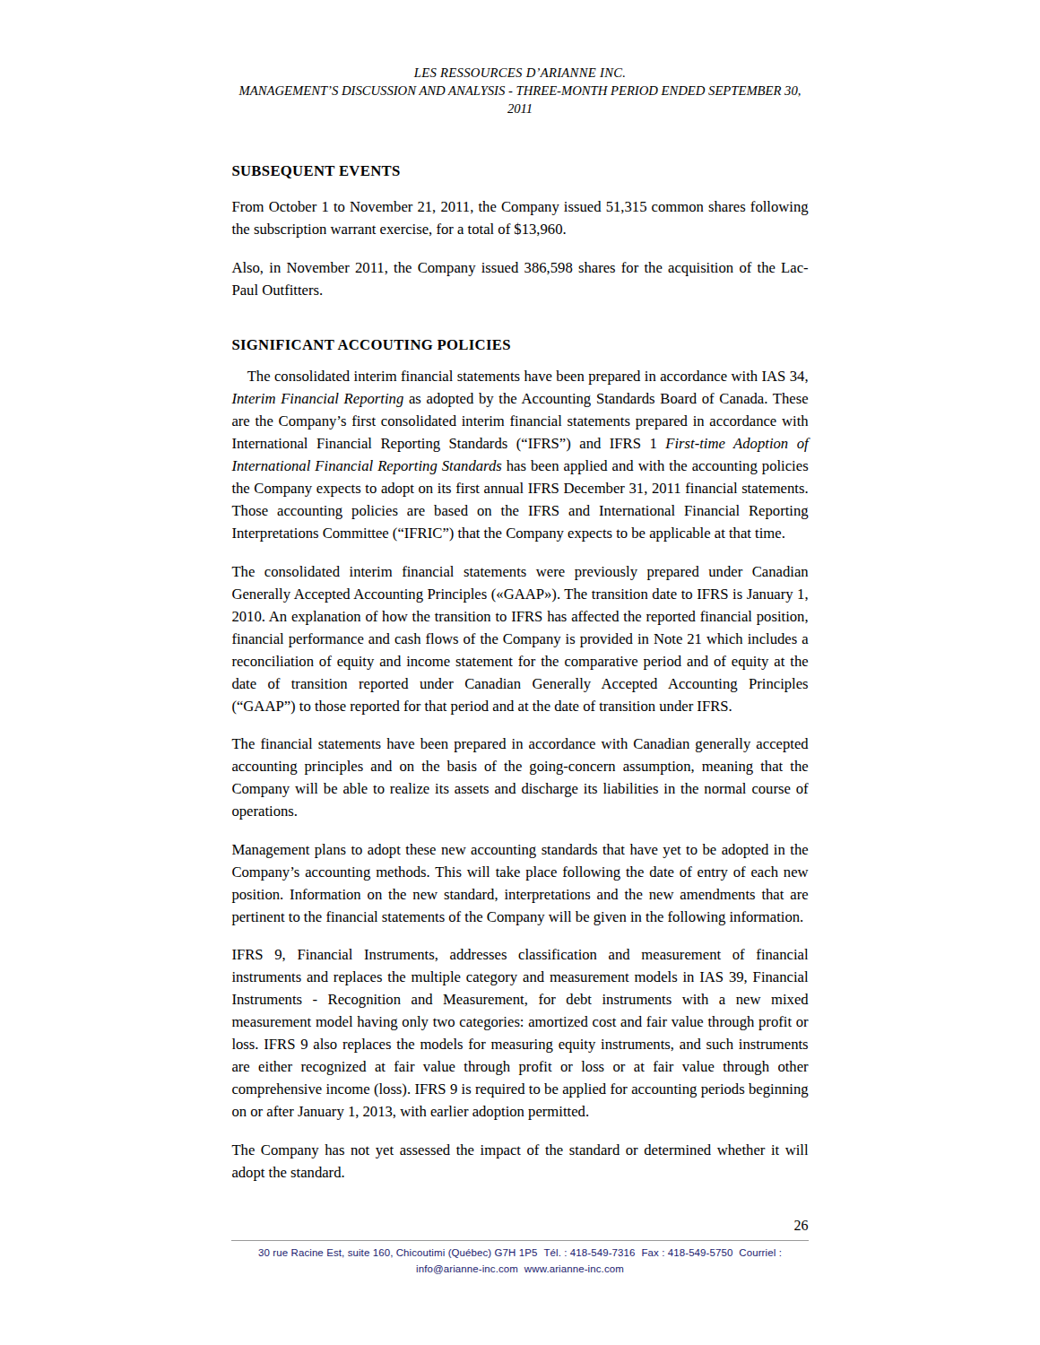LES RESSOURCES D’ARIANNE INC.
MANAGEMENT’S DISCUSSION AND ANALYSIS - THREE-MONTH PERIOD ENDED SEPTEMBER 30, 2011
Subsequent Events
From October 1 to November 21, 2011, the Company issued 51,315 common shares following the subscription warrant exercise, for a total of $13,960.
Also, in November 2011, the Company issued 386,598 shares for the acquisition of the Lac-Paul Outfitters.
Significant Accouting Policies
The consolidated interim financial statements have been prepared in accordance with IAS 34, Interim Financial Reporting as adopted by the Accounting Standards Board of Canada. These are the Company’s first consolidated interim financial statements prepared in accordance with International Financial Reporting Standards (“IFRS”) and IFRS 1 First-time Adoption of International Financial Reporting Standards has been applied and with the accounting policies the Company expects to adopt on its first annual IFRS December 31, 2011 financial statements. Those accounting policies are based on the IFRS and International Financial Reporting Interpretations Committee (“IFRIC”) that the Company expects to be applicable at that time.
The consolidated interim financial statements were previously prepared under Canadian Generally Accepted Accounting Principles («GAAP»). The transition date to IFRS is January 1, 2010. An explanation of how the transition to IFRS has affected the reported financial position, financial performance and cash flows of the Company is provided in Note 21 which includes a reconciliation of equity and income statement for the comparative period and of equity at the date of transition reported under Canadian Generally Accepted Accounting Principles (“GAAP”) to those reported for that period and at the date of transition under IFRS.
The financial statements have been prepared in accordance with Canadian generally accepted accounting principles and on the basis of the going-concern assumption, meaning that the Company will be able to realize its assets and discharge its liabilities in the normal course of operations.
Management plans to adopt these new accounting standards that have yet to be adopted in the Company’s accounting methods. This will take place following the date of entry of each new position. Information on the new standard, interpretations and the new amendments that are pertinent to the financial statements of the Company will be given in the following information.
IFRS 9, Financial Instruments, addresses classification and measurement of financial instruments and replaces the multiple category and measurement models in IAS 39, Financial Instruments - Recognition and Measurement, for debt instruments with a new mixed measurement model having only two categories: amortized cost and fair value through profit or loss. IFRS 9 also replaces the models for measuring equity instruments, and such instruments are either recognized at fair value through profit or loss or at fair value through other comprehensive income (loss). IFRS 9 is required to be applied for accounting periods beginning on or after January 1, 2013, with earlier adoption permitted.
The Company has not yet assessed the impact of the standard or determined whether it will adopt the standard.
26
30 rue Racine Est, suite 160, Chicoutimi (Québec) G7H 1P5 Tél. : 418-549-7316 Fax : 418-549-5750 Courriel : info@arianne-inc.com www.arianne-inc.com